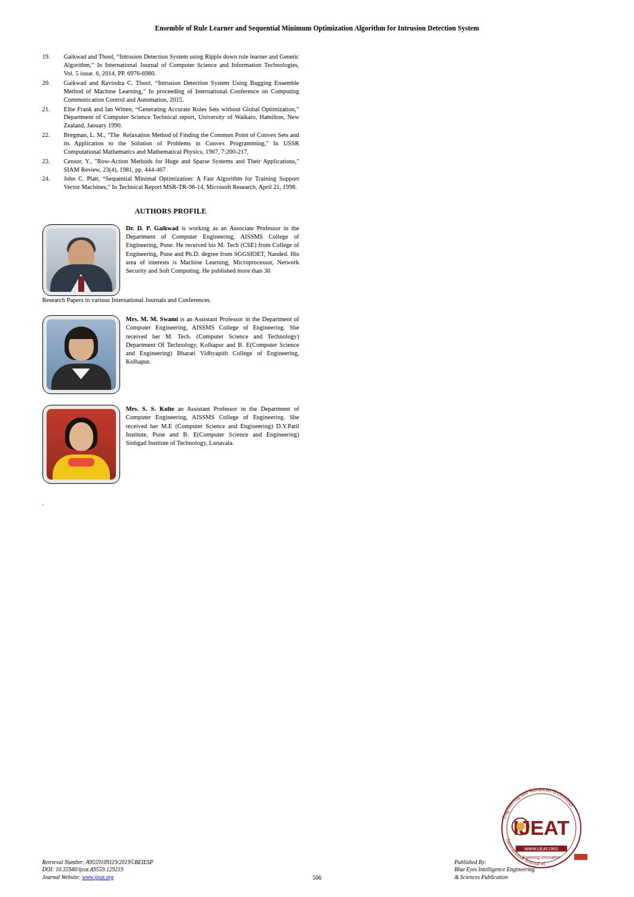Ensemble of Rule Learner and Sequential Minimum Optimization Algorithm for Intrusion Detection System
Gaikwad and Thool, “Intrusion Detection System using Ripple down rule learner and Genetic Algorithm,” In International Journal of Computer Science and Information Technologies, Vol. 5 issue. 6, 2014, PP. 6976-6980.
Gaikwad and Ravindra C. Thool, “Intrusion Detection System Using Bagging Ensemble Method of Machine Learning,” In proceeding of International Conference on Computing Communication Control and Automation, 2015.
Elbe Frank and Ian Witten, “Generating Accurate Rules Sets without Global Optimization,” Department of Computer Science Technical report, University of Waikato, Hamilton, New Zealand, January 1990.
Bregman, L. M., "The Relaxation Method of Finding the Common Point of Convex Sets and its Application to the Solution of Problems in Convex Programming," In USSR Computational Mathematics and Mathematical Physics, 1967, 7:200-217,
Censor, Y., "Row-Action Methods for Huge and Sparse Systems and Their Applications," SIAM Review, 23(4), 1981, pp. 444-467
John C. Platt, “Sequential Minimal Optimization: A Fast Algorithm for Training Support Vector Machines,” In Technical Report MSR-TR-98-14, Microsoft Research, April 21, 1998.
AUTHORS PROFILE
Dr. D. P. Gaikwad is working as an Associate Professor in the Department of Computer Engineering, AISSMS College of Engineering, Pune. He received his M. Tech (CSE) from College of Engineering, Pune and Ph.D. degree from SGGSIOET, Nanded. His area of interests is Machine Learning, Microprocessor, Network Security and Soft Computing. He published more than 30
Research Papers in various International Journals and Conferences.
Mrs. M. M. Swami is an Assistant Professor in the Department of Computer Engineering, AISSMS College of Engineering. She received her M. Tech. (Computer Science and Technology) Department Of Technology, Kolhapur and B. E(Computer Science and Engineering) Bharati Vidhyapith College of Engineering, Kolhapur.
Mrs. S. S. Kolte an Assistant Professor in the Department of Computer Engineering, AISSMS College of Engineering. She received her M.E (Computer Science and Engineering) D.Y.Patil Institute, Pune and B. E(Computer Science and Engineering) Sinhgad Institute of Technology, Lonavala.
.
Engineering and Advanced Technology International Journal of IJEAT WWW.IJEAT.ORG Exploring Innovation
Retrieval Number: A9559109119/2019©BEIESP
DOI: 10.35940/ijeat.A9559.129219
Journal Website: www.ijeat.org
Published By:
Blue Eyes Intelligence Engineering
& Sciences Publication
506